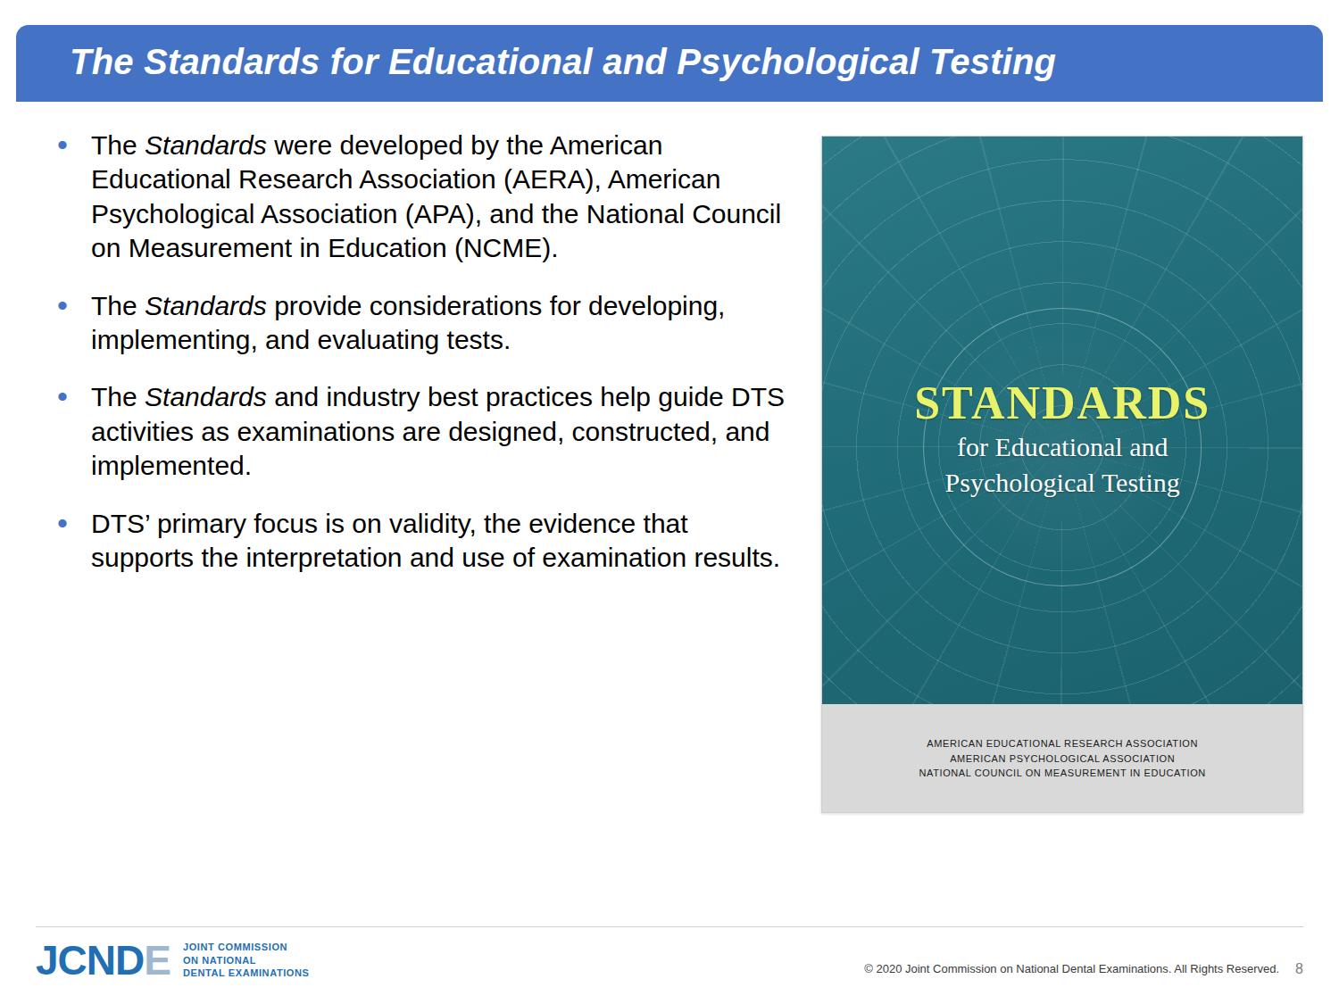The Standards for Educational and Psychological Testing
The Standards were developed by the American Educational Research Association (AERA), American Psychological Association (APA), and the National Council on Measurement in Education (NCME).
The Standards provide considerations for developing, implementing, and evaluating tests.
The Standards and industry best practices help guide DTS activities as examinations are designed, constructed, and implemented.
DTS’ primary focus is on validity, the evidence that supports the interpretation and use of examination results.
STANDARDS
for Educational and
Psychological Testing
American Educational Research Association
American Psychological Association
National Council on Measurement in Education
JCNDE
Joint Commission
on National
Dental Examinations
© 2020 Joint Commission on National Dental Examinations. All Rights Reserved.
8